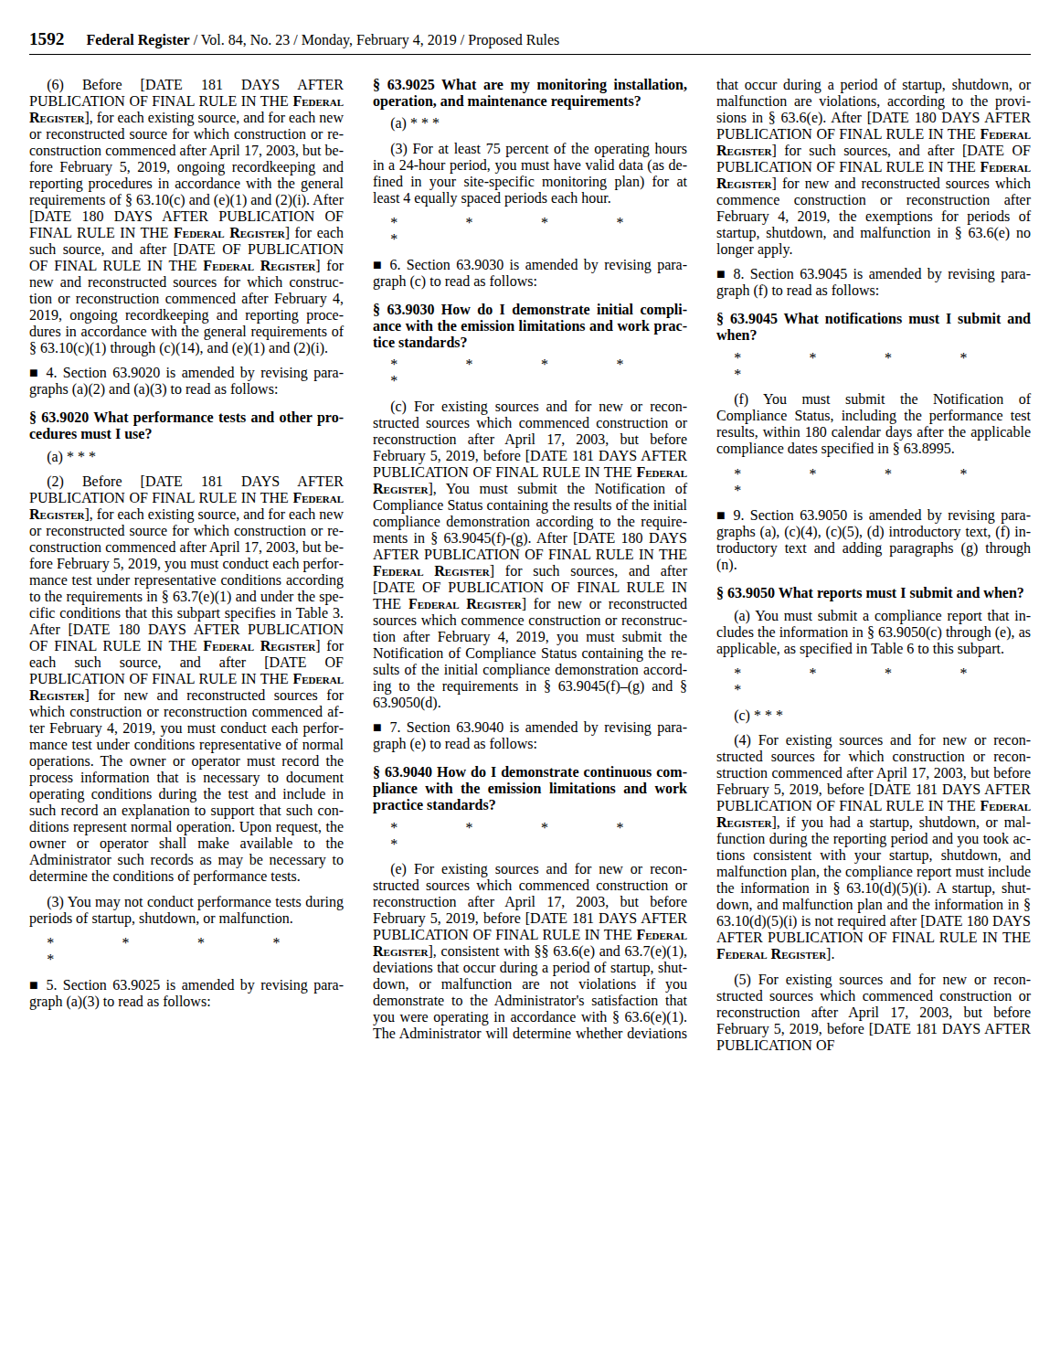1592 Federal Register / Vol. 84, No. 23 / Monday, February 4, 2019 / Proposed Rules
(6) Before [DATE 181 DAYS AFTER PUBLICATION OF FINAL RULE IN THE Federal Register], for each existing source, and for each new or reconstructed source for which construction or reconstruction commenced after April 17, 2003, but before February 5, 2019, ongoing recordkeeping and reporting procedures in accordance with the general requirements of § 63.10(c) and (e)(1) and (2)(i). After [DATE 180 DAYS AFTER PUBLICATION OF FINAL RULE IN THE Federal Register] for each such source, and after [DATE OF PUBLICATION OF FINAL RULE IN THE Federal Register] for new and reconstructed sources for which construction or reconstruction commenced after February 4, 2019, ongoing recordkeeping and reporting procedures in accordance with the general requirements of § 63.10(c)(1) through (c)(14), and (e)(1) and (2)(i).
4. Section 63.9020 is amended by revising paragraphs (a)(2) and (a)(3) to read as follows:
§ 63.9020 What performance tests and other procedures must I use?
(a) * * *
(2) Before [DATE 181 DAYS AFTER PUBLICATION OF FINAL RULE IN THE Federal Register], for each existing source, and for each new or reconstructed source for which construction or reconstruction commenced after April 17, 2003, but before February 5, 2019, you must conduct each performance test under representative conditions according to the requirements in § 63.7(e)(1) and under the specific conditions that this subpart specifies in Table 3. After [DATE 180 DAYS AFTER PUBLICATION OF FINAL RULE IN THE Federal Register] for each such source, and after [DATE OF PUBLICATION OF FINAL RULE IN THE Federal Register] for new and reconstructed sources for which construction or reconstruction commenced after February 4, 2019, you must conduct each performance test under conditions representative of normal operations. The owner or operator must record the process information that is necessary to document operating conditions during the test and include in such record an explanation to support that such conditions represent normal operation. Upon request, the owner or operator shall make available to the Administrator such records as may be necessary to determine the conditions of performance tests.
(3) You may not conduct performance tests during periods of startup, shutdown, or malfunction.
* * * * *
5. Section 63.9025 is amended by revising paragraph (a)(3) to read as follows:
§ 63.9025 What are my monitoring installation, operation, and maintenance requirements?
(a) * * *
(3) For at least 75 percent of the operating hours in a 24-hour period, you must have valid data (as defined in your site-specific monitoring plan) for at least 4 equally spaced periods each hour.
* * * * *
6. Section 63.9030 is amended by revising paragraph (c) to read as follows:
§ 63.9030 How do I demonstrate initial compliance with the emission limitations and work practice standards?
* * * * *
(c) For existing sources and for new or reconstructed sources which commenced construction or reconstruction after April 17, 2003, but before February 5, 2019, before [DATE 181 DAYS AFTER PUBLICATION OF FINAL RULE IN THE Federal Register], You must submit the Notification of Compliance Status containing the results of the initial compliance demonstration according to the requirements in § 63.9045(f)-(g). After [DATE 180 DAYS AFTER PUBLICATION OF FINAL RULE IN THE Federal Register] for such sources, and after [DATE OF PUBLICATION OF FINAL RULE IN THE Federal Register] for new or reconstructed sources which commence construction or reconstruction after February 4, 2019, you must submit the Notification of Compliance Status containing the results of the initial compliance demonstration according to the requirements in § 63.9045(f)–(g) and § 63.9050(d).
7. Section 63.9040 is amended by revising paragraph (e) to read as follows:
§ 63.9040 How do I demonstrate continuous compliance with the emission limitations and work practice standards?
* * * * *
(e) For existing sources and for new or reconstructed sources which commenced construction or reconstruction after April 17, 2003, but before February 5, 2019, before [DATE 181 DAYS AFTER PUBLICATION OF FINAL RULE IN THE Federal Register], consistent with §§ 63.6(e) and 63.7(e)(1), deviations that occur during a period of startup, shutdown, or malfunction are not violations if you demonstrate to the Administrator's satisfaction that you were operating in accordance with § 63.6(e)(1). The Administrator will determine whether deviations that occur during a period of startup, shutdown, or malfunction are violations, according to the provisions in § 63.6(e). After [DATE 180 DAYS AFTER PUBLICATION OF FINAL RULE IN THE Federal Register] for such sources, and after [DATE OF PUBLICATION OF FINAL RULE IN THE Federal Register] for new and reconstructed sources which commence construction or reconstruction after February 4, 2019, the exemptions for periods of startup, shutdown, and malfunction in § 63.6(e) no longer apply.
8. Section 63.9045 is amended by revising paragraph (f) to read as follows:
§ 63.9045 What notifications must I submit and when?
* * * * *
(f) You must submit the Notification of Compliance Status, including the performance test results, within 180 calendar days after the applicable compliance dates specified in § 63.8995.
* * * * *
9. Section 63.9050 is amended by revising paragraphs (a), (c)(4), (c)(5), (d) introductory text, (f) introductory text and adding paragraphs (g) through (n).
§ 63.9050 What reports must I submit and when?
(a) You must submit a compliance report that includes the information in § 63.9050(c) through (e), as applicable, as specified in Table 6 to this subpart.
* * * * *
(c) * * *
(4) For existing sources and for new or reconstructed sources for which construction or reconstruction commenced after April 17, 2003, but before February 5, 2019, before [DATE 181 DAYS AFTER PUBLICATION OF FINAL RULE IN THE Federal Register], if you had a startup, shutdown, or malfunction during the reporting period and you took actions consistent with your startup, shutdown, and malfunction plan, the compliance report must include the information in § 63.10(d)(5)(i). A startup, shutdown, and malfunction plan and the information in § 63.10(d)(5)(i) is not required after [DATE 180 DAYS AFTER PUBLICATION OF FINAL RULE IN THE Federal Register].
(5) For existing sources and for new or reconstructed sources which commenced construction or reconstruction after April 17, 2003, but before February 5, 2019, before [DATE 181 DAYS AFTER PUBLICATION OF